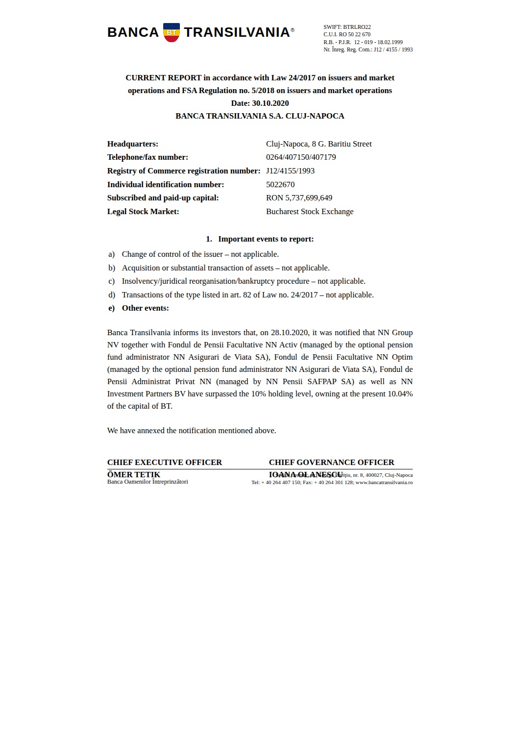BANCA BT TRANSILVANIA®
SWIFT: BTRLRO22
C.U.I. RO 50 22 670
R.B. - P.J.R. 12 - 019 - 18.02.1999
Nr. Înreg. Reg. Com.: J12 / 4155 / 1993
CURRENT REPORT in accordance with Law 24/2017 on issuers and market operations and FSA Regulation no. 5/2018 on issuers and market operations
Date: 30.10.2020
BANCA TRANSILVANIA S.A. CLUJ-NAPOCA
| Headquarters: | Cluj-Napoca, 8 G. Baritiu Street |
| Telephone/fax number: | 0264/407150/407179 |
| Registry of Commerce registration number: | J12/4155/1993 |
| Individual identification number: | 5022670 |
| Subscribed and paid-up capital: | RON 5,737,699,649 |
| Legal Stock Market: | Bucharest Stock Exchange |
1. Important events to report:
a) Change of control of the issuer – not applicable.
b) Acquisition or substantial transaction of assets – not applicable.
c) Insolvency/juridical reorganisation/bankruptcy procedure – not applicable.
d) Transactions of the type listed in art. 82 of Law no. 24/2017 – not applicable.
e) Other events:
Banca Transilvania informs its investors that, on 28.10.2020, it was notified that NN Group NV together with Fondul de Pensii Facultative NN Activ (managed by the optional pension fund administrator NN Asigurari de Viata SA), Fondul de Pensii Facultative NN Optim (managed by the optional pension fund administrator NN Asigurari de Viata SA), Fondul de Pensii Administrat Privat NN (managed by NN Pensii SAFPAP SA) as well as NN Investment Partners BV have surpassed the 10% holding level, owning at the present 10.04% of the capital of BT.
We have annexed the notification mentioned above.
CHIEF EXECUTIVE OFFICER
ÖMER TETIK
CHIEF GOVERNANCE OFFICER
IOANA OLANESCU
Banca Oamenilor Întreprinzători
Sediul Central: str. George Bariţiu, nr. 8, 400027, Cluj-Napoca
Tel: + 40 264 407 150; Fax: + 40 264 301 128; www.bancatransilvania.ro